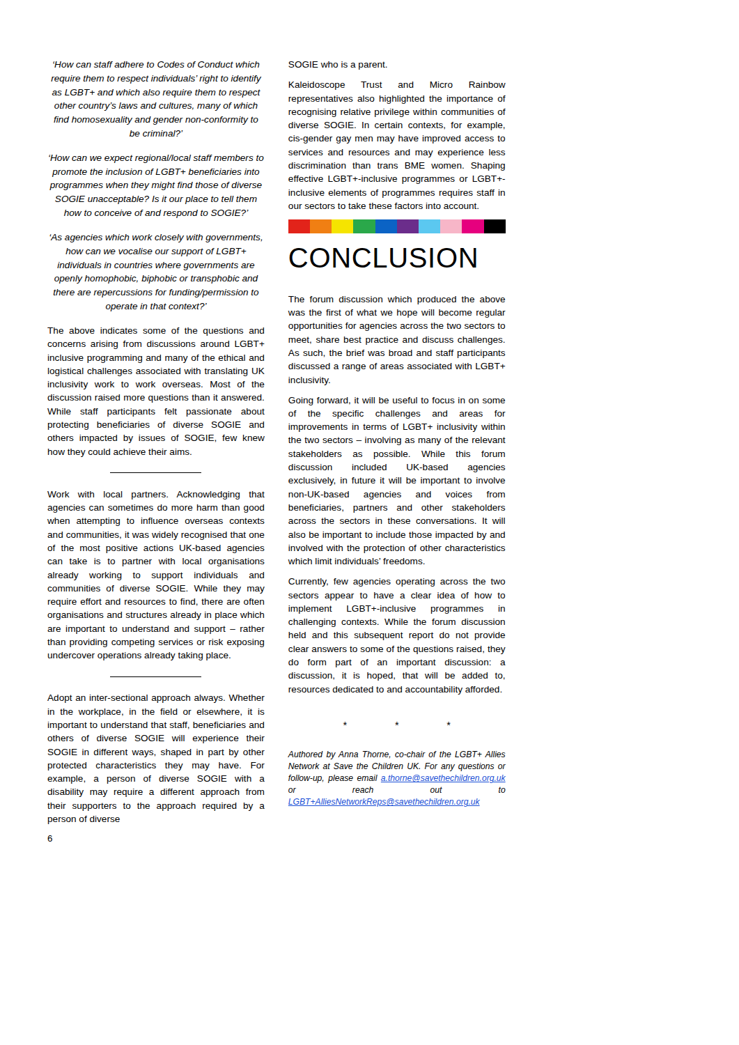‘How can staff adhere to Codes of Conduct which require them to respect individuals’ right to identify as LGBT+ and which also require them to respect other country’s laws and cultures, many of which find homosexuality and gender non-conformity to be criminal?’
‘How can we expect regional/local staff members to promote the inclusion of LGBT+ beneficiaries into programmes when they might find those of diverse SOGIE unacceptable? Is it our place to tell them how to conceive of and respond to SOGIE?’
‘As agencies which work closely with governments, how can we vocalise our support of LGBT+ individuals in countries where governments are openly homophobic, biphobic or transphobic and there are repercussions for funding/permission to operate in that context?’
The above indicates some of the questions and concerns arising from discussions around LGBT+ inclusive programming and many of the ethical and logistical challenges associated with translating UK inclusivity work to work overseas. Most of the discussion raised more questions than it answered. While staff participants felt passionate about protecting beneficiaries of diverse SOGIE and others impacted by issues of SOGIE, few knew how they could achieve their aims.
Work with local partners. Acknowledging that agencies can sometimes do more harm than good when attempting to influence overseas contexts and communities, it was widely recognised that one of the most positive actions UK-based agencies can take is to partner with local organisations already working to support individuals and communities of diverse SOGIE. While they may require effort and resources to find, there are often organisations and structures already in place which are important to understand and support – rather than providing competing services or risk exposing undercover operations already taking place.
Adopt an inter-sectional approach always. Whether in the workplace, in the field or elsewhere, it is important to understand that staff, beneficiaries and others of diverse SOGIE will experience their SOGIE in different ways, shaped in part by other protected characteristics they may have. For example, a person of diverse SOGIE with a disability may require a different approach from their supporters to the approach required by a person of diverse
SOGIE who is a parent.
Kaleidoscope Trust and Micro Rainbow representatives also highlighted the importance of recognising relative privilege within communities of diverse SOGIE. In certain contexts, for example, cis-gender gay men may have improved access to services and resources and may experience less discrimination than trans BME women. Shaping effective LGBT+-inclusive programmes or LGBT+-inclusive elements of programmes requires staff in our sectors to take these factors into account.
CONCLUSION
The forum discussion which produced the above was the first of what we hope will become regular opportunities for agencies across the two sectors to meet, share best practice and discuss challenges. As such, the brief was broad and staff participants discussed a range of areas associated with LGBT+ inclusivity.
Going forward, it will be useful to focus in on some of the specific challenges and areas for improvements in terms of LGBT+ inclusivity within the two sectors – involving as many of the relevant stakeholders as possible. While this forum discussion included UK-based agencies exclusively, in future it will be important to involve non-UK-based agencies and voices from beneficiaries, partners and other stakeholders across the sectors in these conversations. It will also be important to include those impacted by and involved with the protection of other characteristics which limit individuals’ freedoms.
Currently, few agencies operating across the two sectors appear to have a clear idea of how to implement LGBT+-inclusive programmes in challenging contexts. While the forum discussion held and this subsequent report do not provide clear answers to some of the questions raised, they do form part of an important discussion: a discussion, it is hoped, that will be added to, resources dedicated to and accountability afforded.
* * *
Authored by Anna Thorne, co-chair of the LGBT+ Allies Network at Save the Children UK. For any questions or follow-up, please email a.thorne@savethechildren.org.uk or reach out to LGBT+AlliesNetworkReps@savethechildren.org.uk
6